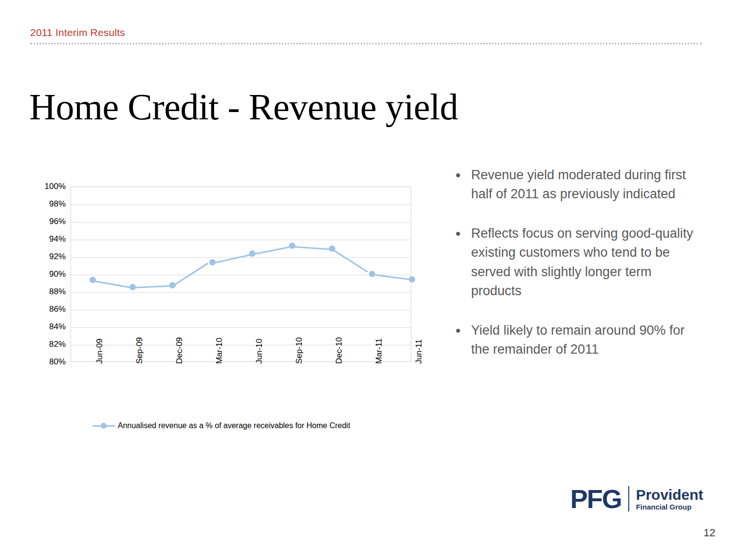2011 Interim Results
Home Credit - Revenue yield
100%
98%
96%
94%
92%
90%
88%
86%
84%
82%
80%
Jun-09
Sep-09
Dec-09
Mar-10
Jun-10
Sep-10
Dec-10
Mar-11
Jun-11
Annualised revenue as a % of average receivables for Home Credit
Revenue yield moderated during first half of 2011 as previously indicated
Reflects focus on serving good-quality existing customers who tend to be served with slightly longer term products
Yield likely to remain around 90% for the remainder of 2011
PFG Provident Financial Group
12